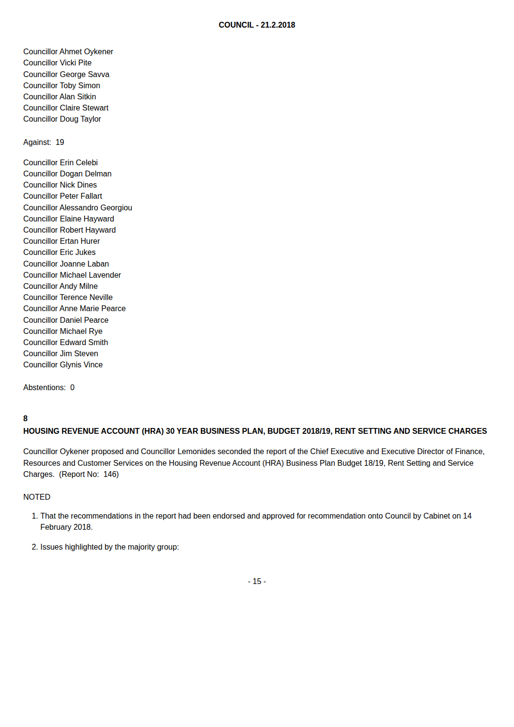COUNCIL - 21.2.2018
Councillor Ahmet Oykener
Councillor Vicki Pite
Councillor George Savva
Councillor Toby Simon
Councillor Alan Sitkin
Councillor Claire Stewart
Councillor Doug Taylor
Against: 19
Councillor Erin Celebi
Councillor Dogan Delman
Councillor Nick Dines
Councillor Peter Fallart
Councillor Alessandro Georgiou
Councillor Elaine Hayward
Councillor Robert Hayward
Councillor Ertan Hurer
Councillor Eric Jukes
Councillor Joanne Laban
Councillor Michael Lavender
Councillor Andy Milne
Councillor Terence Neville
Councillor Anne Marie Pearce
Councillor Daniel Pearce
Councillor Michael Rye
Councillor Edward Smith
Councillor Jim Steven
Councillor Glynis Vince
Abstentions: 0
8
Housing Revenue Account (HRA) 30 Year Business Plan, Budget 2018/19, Rent Setting and Service Charges
Councillor Oykener proposed and Councillor Lemonides seconded the report of the Chief Executive and Executive Director of Finance, Resources and Customer Services on the Housing Revenue Account (HRA) Business Plan Budget 18/19, Rent Setting and Service Charges. (Report No: 146)
NOTED
That the recommendations in the report had been endorsed and approved for recommendation onto Council by Cabinet on 14 February 2018.
Issues highlighted by the majority group:
- 15 -